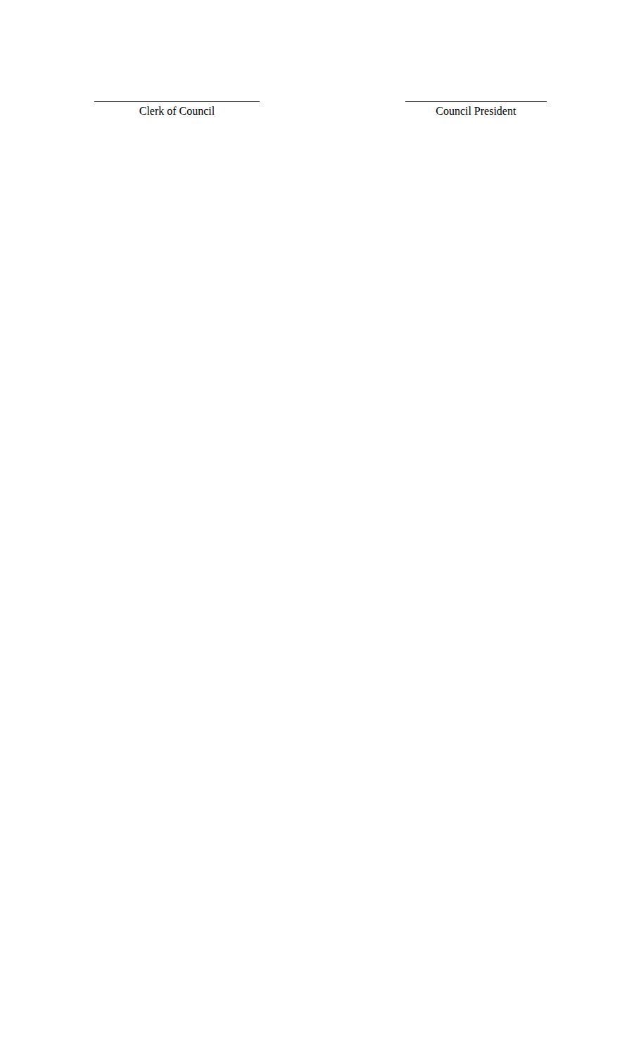Clerk of Council
Council President